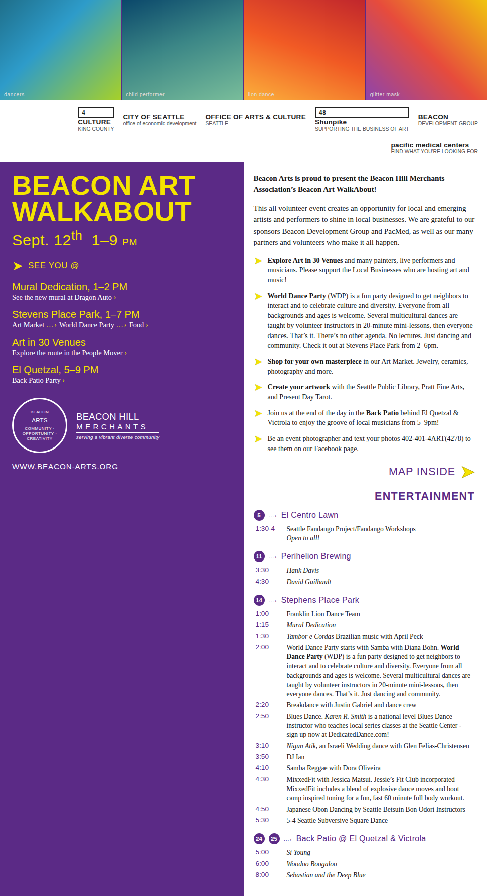dancers
child performer
lion dance
glitter mask
4 CULTURE KING COUNTY
CITY OF SEATTLE office of economic development
OFFICE OF ARTS & CULTURE SEATTLE
48 Shunpike SUPPORTING THE BUSINESS OF ART
BEACON DEVELOPMENT GROUP
pacific medical centers FIND WHAT YOU'RE LOOKING FOR
Beacon ArtWalkAbout
Sept. 12th 1–9 PM
➤ SEE YOU @
Mural Dedication, 1–2 PM See the new mural at Dragon Auto ›
Stevens Place Park, 1–7 PM Art Market …› World Dance Party …› Food ›
Art in 30 Venues Explore the route in the People Mover ›
El Quetzal, 5–9 PM Back Patio Party ›
BEACON ARTS COMMUNITY · OPPORTUNITY · CREATIVITY
BEACON HILL
MERCHANTS
serving a vibrant diverse community
WWW.BEACON-ARTS.ORG
Beacon Arts is proud to present the Beacon Hill Merchants Association’s Beacon Art WalkAbout!
This all volunteer event creates an opportunity for local and emerging artists and performers to shine in local businesses. We are grateful to our sponsors Beacon Development Group and PacMed, as well as our many partners and volunteers who make it all happen.
➤ Explore Art in 30 Venues and many painters, live performers and musicians. Please support the Local Businesses who are hosting art and music!
➤ World Dance Party (WDP) is a fun party designed to get neighbors to interact and to celebrate culture and diversity. Everyone from all backgrounds and ages is welcome. Several multicultural dances are taught by volunteer instructors in 20-minute mini-lessons, then everyone dances. That’s it. There’s no other agenda. No lectures. Just dancing and community. Check it out at Stevens Place Park from 2–6pm.
➤ Shop for your own masterpiece in our Art Market. Jewelry, ceramics, photography and more.
➤ Create your artwork with the Seattle Public Library, Pratt Fine Arts, and Present Day Tarot.
➤ Join us at the end of the day in the Back Patio behind El Quetzal & Victrola to enjoy the groove of local musicians from 5–9pm!
➤ Be an event photographer and text your photos 402-401-4ART(4278) to see them on our Facebook page.
MAP INSIDE ➤
ENTERTAINMENT
5 …› El Centro Lawn
| 1:30-4 | Seattle Fandango Project/Fandango Workshops Open to all! |
11 …› Perihelion Brewing
| 3:30 | Hank Davis |
| 4:30 | David Guilbault |
14 …› Stephens Place Park
| 1:00 | Franklin Lion Dance Team |
| 1:15 | Mural Dedication |
| 1:30 | Tambor e Cordas Brazilian music with April Peck |
| 2:00 | World Dance Party starts with Samba with Diana Bohn. World Dance Party (WDP) is a fun party designed to get neighbors to interact and to celebrate culture and diversity. Everyone from all backgrounds and ages is welcome. Several multicultural dances are taught by volunteer instructors in 20-minute mini-lessons, then everyone dances. That’s it. Just dancing and community. |
| 2:20 | Breakdance with Justin Gabriel and dance crew |
| 2:50 | Blues Dance. Karen R. Smith is a national level Blues Dance instructor who teaches local series classes at the Seattle Center - sign up now at DedicatedDance.com! |
| 3:10 | Nigun Atik , an Israeli Wedding dance with Glen Felias-Christensen |
| 3:50 | DJ Ian |
| 4:10 | Samba Reggae with Dora Oliveira |
| 4:30 | MixxedFit with Jessica Matsui. Jessie’s Fit Club incorporated MixxedFit includes a blend of explosive dance moves and boot camp inspired toning for a fun, fast 60 minute full body workout. |
| 4:50 | Japanese Obon Dancing by Seattle Betsuin Bon Odori Instructors |
| 5:30 | 5-4 Seattle Subversive Square Dance |
24 25 …› Back Patio @ El Quetzal & Victrola
| 5:00 | Si Young |
| 6:00 | Woodoo Boogaloo |
| 8:00 | Sebastian and the Deep Blue |